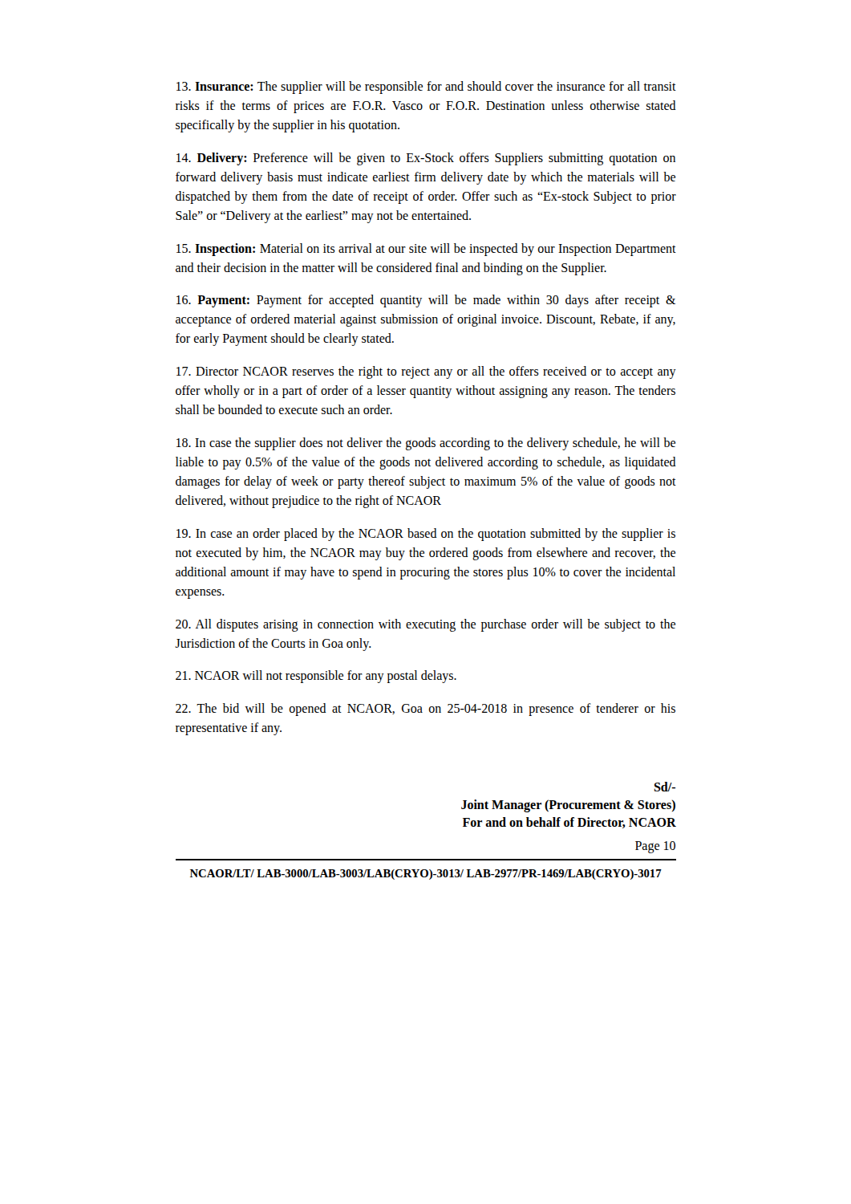13. Insurance: The supplier will be responsible for and should cover the insurance for all transit risks if the terms of prices are F.O.R. Vasco or F.O.R. Destination unless otherwise stated specifically by the supplier in his quotation.
14. Delivery: Preference will be given to Ex-Stock offers Suppliers submitting quotation on forward delivery basis must indicate earliest firm delivery date by which the materials will be dispatched by them from the date of receipt of order. Offer such as “Ex-stock Subject to prior Sale” or “Delivery at the earliest” may not be entertained.
15. Inspection: Material on its arrival at our site will be inspected by our Inspection Department and their decision in the matter will be considered final and binding on the Supplier.
16. Payment: Payment for accepted quantity will be made within 30 days after receipt & acceptance of ordered material against submission of original invoice. Discount, Rebate, if any, for early Payment should be clearly stated.
17. Director NCAOR reserves the right to reject any or all the offers received or to accept any offer wholly or in a part of order of a lesser quantity without assigning any reason. The tenders shall be bounded to execute such an order.
18. In case the supplier does not deliver the goods according to the delivery schedule, he will be liable to pay 0.5% of the value of the goods not delivered according to schedule, as liquidated damages for delay of week or party thereof subject to maximum 5% of the value of goods not delivered, without prejudice to the right of NCAOR
19. In case an order placed by the NCAOR based on the quotation submitted by the supplier is not executed by him, the NCAOR may buy the ordered goods from elsewhere and recover, the additional amount if may have to spend in procuring the stores plus 10% to cover the incidental expenses.
20. All disputes arising in connection with executing the purchase order will be subject to the Jurisdiction of the Courts in Goa only.
21. NCAOR will not responsible for any postal delays.
22. The bid will be opened at NCAOR, Goa on 25-04-2018 in presence of tenderer or his representative if any.
Sd/-
Joint Manager (Procurement & Stores)
For and on behalf of Director, NCAOR
Page 10
NCAOR/LT/ LAB-3000/LAB-3003/LAB(CRYO)-3013/ LAB-2977/PR-1469/LAB(CRYO)-3017